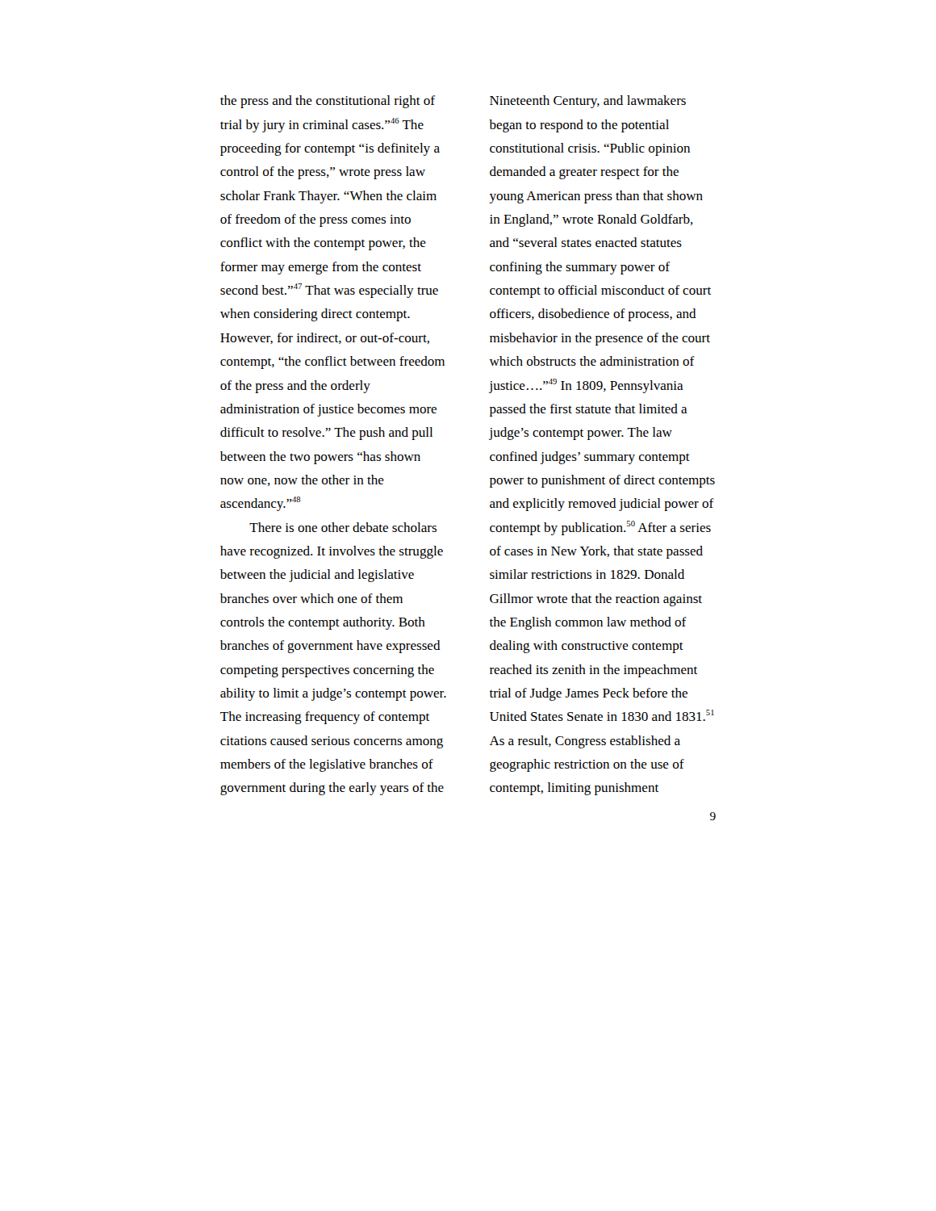the press and the constitutional right of trial by jury in criminal cases.”46 The proceeding for contempt “is definitely a control of the press,” wrote press law scholar Frank Thayer. “When the claim of freedom of the press comes into conflict with the contempt power, the former may emerge from the contest second best.”47 That was especially true when considering direct contempt. However, for indirect, or out-of-court, contempt, “the conflict between freedom of the press and the orderly administration of justice becomes more difficult to resolve.” The push and pull between the two powers “has shown now one, now the other in the ascendancy.”48
There is one other debate scholars have recognized. It involves the struggle between the judicial and legislative branches over which one of them controls the contempt authority. Both branches of government have expressed competing perspectives concerning the ability to limit a judge’s contempt power. The increasing frequency of contempt citations caused serious concerns among members of the legislative branches of government during the early years of the Nineteenth Century, and lawmakers began to respond to the potential constitutional crisis. “Public opinion demanded a greater respect for the young American press than that shown in England,” wrote Ronald Goldfarb, and “several states enacted statutes confining the summary power of contempt to official misconduct of court officers, disobedience of process, and misbehavior in the presence of the court which obstructs the administration of justice….”49 In 1809, Pennsylvania passed the first statute that limited a judge’s contempt power. The law confined judges’ summary contempt power to punishment of direct contempts and explicitly removed judicial power of contempt by publication.50 After a series of cases in New York, that state passed similar restrictions in 1829. Donald Gillmor wrote that the reaction against the English common law method of dealing with constructive contempt reached its zenith in the impeachment trial of Judge James Peck before the United States Senate in 1830 and 1831.51 As a result, Congress established a geographic restriction on the use of contempt, limiting punishment
9